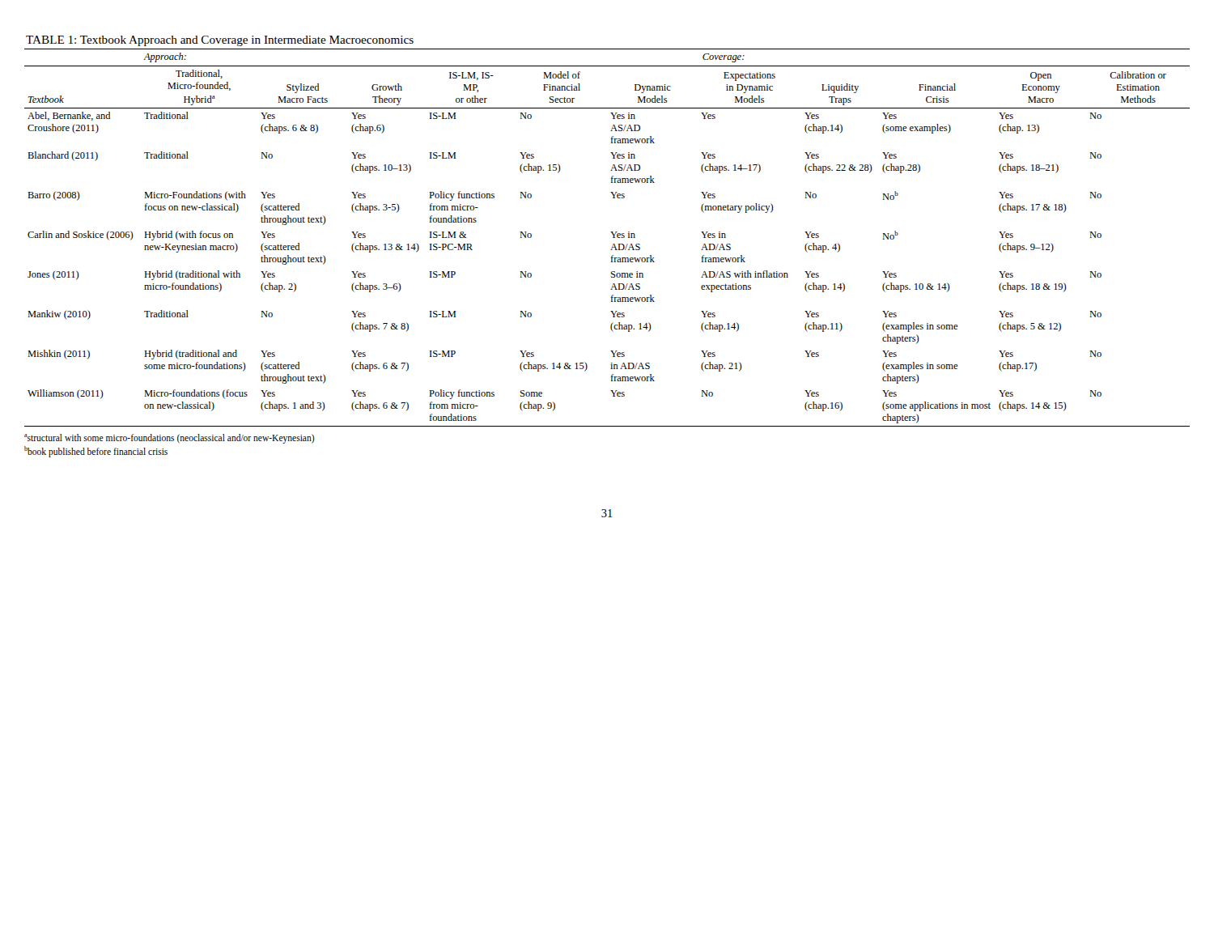TABLE 1: Textbook Approach and Coverage in Intermediate Macroeconomics
| | Approach: | Coverage: |
| Textbook | Traditional, Micro-founded, Hybrid a | Stylized Macro Facts | Growth Theory | IS-LM, IS- MP, or other | Model of Financial Sector | Dynamic Models | Expectations in Dynamic Models | Liquidity Traps | Financial Crisis | Open Economy Macro | Calibration or Estimation Methods |
| Abel, Bernanke, and Croushore (2011) | Traditional | Yes (chaps. 6 & 8) | Yes (chap.6) | IS-LM | No | Yes in AS/AD framework | Yes | Yes (chap.14) | Yes (some examples) | Yes (chap. 13) | No |
| Blanchard (2011) | Traditional | No | Yes (chaps. 10–13) | IS-LM | Yes (chap. 15) | Yes in AS/AD framework | Yes (chaps. 14–17) | Yes (chaps. 22 & 28) | Yes (chap.28) | Yes (chaps. 18–21) | No |
| Barro (2008) | Micro-Foundations (with focus on new-classical) | Yes (scattered throughout text) | Yes (chaps. 3-5) | Policy functions from micro-foundations | No | Yes | Yes (monetary policy) | No | No b | Yes (chaps. 17 & 18) | No |
| Carlin and Soskice (2006) | Hybrid (with focus on new-Keynesian macro) | Yes (scattered throughout text) | Yes (chaps. 13 & 14) | IS-LM & IS-PC-MR | No | Yes in AD/AS framework | Yes in AD/AS framework | Yes (chap. 4) | No b | Yes (chaps. 9–12) | No |
| Jones (2011) | Hybrid (traditional with micro-foundations) | Yes (chap. 2) | Yes (chaps. 3–6) | IS-MP | No | Some in AD/AS framework | AD/AS with inflation expectations | Yes (chap. 14) | Yes (chaps. 10 & 14) | Yes (chaps. 18 & 19) | No |
| Mankiw (2010) | Traditional | No | Yes (chaps. 7 & 8) | IS-LM | No | Yes (chap. 14) | Yes (chap.14) | Yes (chap.11) | Yes (examples in some chapters) | Yes (chaps. 5 & 12) | No |
| Mishkin (2011) | Hybrid (traditional and some micro-foundations) | Yes (scattered throughout text) | Yes (chaps. 6 & 7) | IS-MP | Yes (chaps. 14 & 15) | Yes in AD/AS framework | Yes (chap. 21) | Yes | Yes (examples in some chapters) | Yes (chap.17) | No |
| Williamson (2011) | Micro-foundations (focus on new-classical) | Yes (chaps. 1 and 3) | Yes (chaps. 6 & 7) | Policy functions from micro-foundations | Some (chap. 9) | Yes | No | Yes (chap.16) | Yes (some applications in most chapters) | Yes (chaps. 14 & 15) | No |
astructural with some micro-foundations (neoclassical and/or new-Keynesian)
bbook published before financial crisis
31